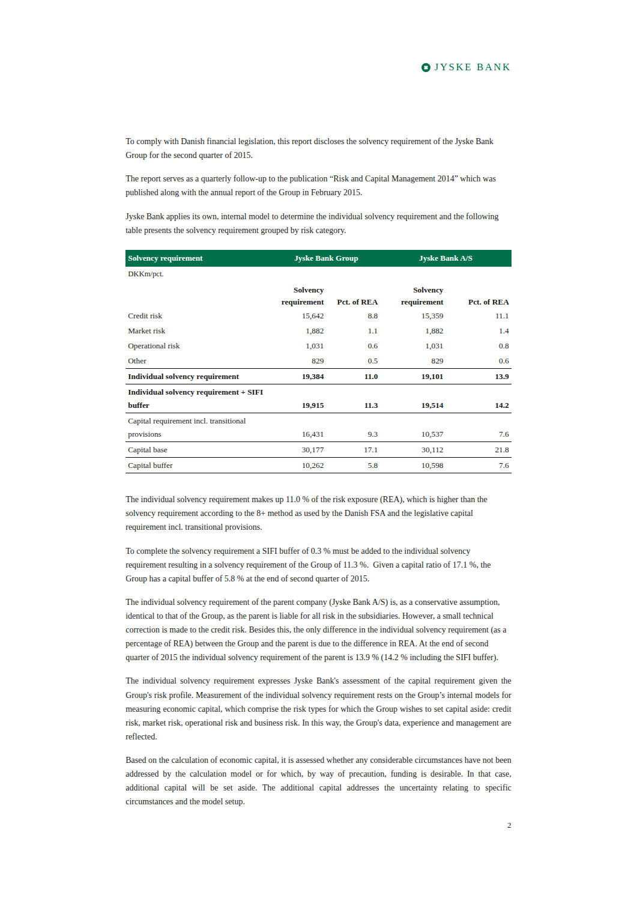JYSKE BANK
To comply with Danish financial legislation, this report discloses the solvency requirement of the Jyske Bank Group for the second quarter of 2015.
The report serves as a quarterly follow-up to the publication “Risk and Capital Management 2014” which was published along with the annual report of the Group in February 2015.
Jyske Bank applies its own, internal model to determine the individual solvency requirement and the following table presents the solvency requirement grouped by risk category.
| Solvency requirement | Jyske Bank Group | Jyske Bank A/S |
| --- | --- | --- |
| DKKm/pct. | | | | |
| | Solvency | | Solvency | |
| | requirement | Pct. of REA | requirement | Pct. of REA |
| Credit risk | 15,642 | 8.8 | 15,359 | 11.1 |
| Market risk | 1,882 | 1.1 | 1,882 | 1.4 |
| Operational risk | 1,031 | 0.6 | 1,031 | 0.8 |
| Other | 829 | 0.5 | 829 | 0.6 |
| Individual solvency requirement | 19,384 | 11.0 | 19,101 | 13.9 |
| Individual solvency requirement + SIFI buffer | 19,915 | 11.3 | 19,514 | 14.2 |
| Capital requirement incl. transitional provisions | 16,431 | 9.3 | 10,537 | 7.6 |
| Capital base | 30,177 | 17.1 | 30,112 | 21.8 |
| Capital buffer | 10,262 | 5.8 | 10,598 | 7.6 |
The individual solvency requirement makes up 11.0 % of the risk exposure (REA), which is higher than the solvency requirement according to the 8+ method as used by the Danish FSA and the legislative capital requirement incl. transitional provisions.
To complete the solvency requirement a SIFI buffer of 0.3 % must be added to the individual solvency requirement resulting in a solvency requirement of the Group of 11.3 %. Given a capital ratio of 17.1 %, the Group has a capital buffer of 5.8 % at the end of second quarter of 2015.
The individual solvency requirement of the parent company (Jyske Bank A/S) is, as a conservative assumption, identical to that of the Group, as the parent is liable for all risk in the subsidiaries. However, a small technical correction is made to the credit risk. Besides this, the only difference in the individual solvency requirement (as a percentage of REA) between the Group and the parent is due to the difference in REA. At the end of second quarter of 2015 the individual solvency requirement of the parent is 13.9 % (14.2 % including the SIFI buffer).
The individual solvency requirement expresses Jyske Bank's assessment of the capital requirement given the Group's risk profile. Measurement of the individual solvency requirement rests on the Group’s internal models for measuring economic capital, which comprise the risk types for which the Group wishes to set capital aside: credit risk, market risk, operational risk and business risk. In this way, the Group's data, experience and management are reflected.
Based on the calculation of economic capital, it is assessed whether any considerable circumstances have not been addressed by the calculation model or for which, by way of precaution, funding is desirable. In that case, additional capital will be set aside. The additional capital addresses the uncertainty relating to specific circumstances and the model setup.
2